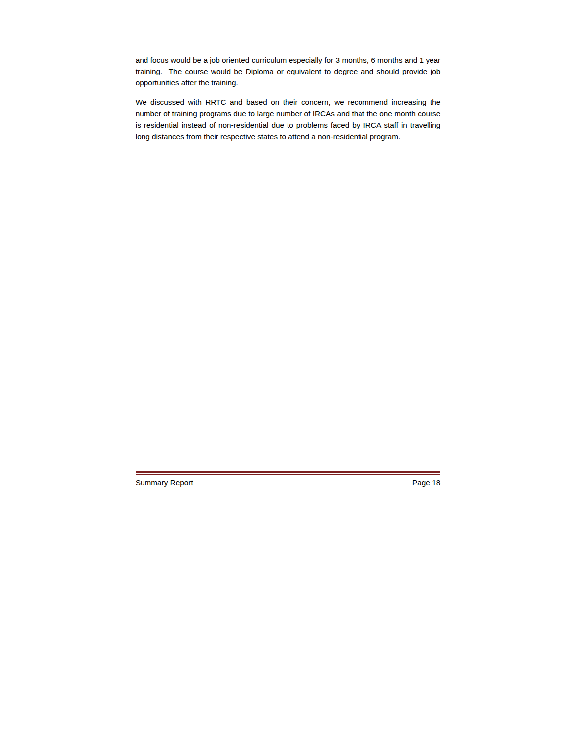and focus would be a job oriented curriculum especially for 3 months, 6 months and 1 year training. The course would be Diploma or equivalent to degree and should provide job opportunities after the training.
We discussed with RRTC and based on their concern, we recommend increasing the number of training programs due to large number of IRCAs and that the one month course is residential instead of non-residential due to problems faced by IRCA staff in travelling long distances from their respective states to attend a non-residential program.
Summary Report Page 18